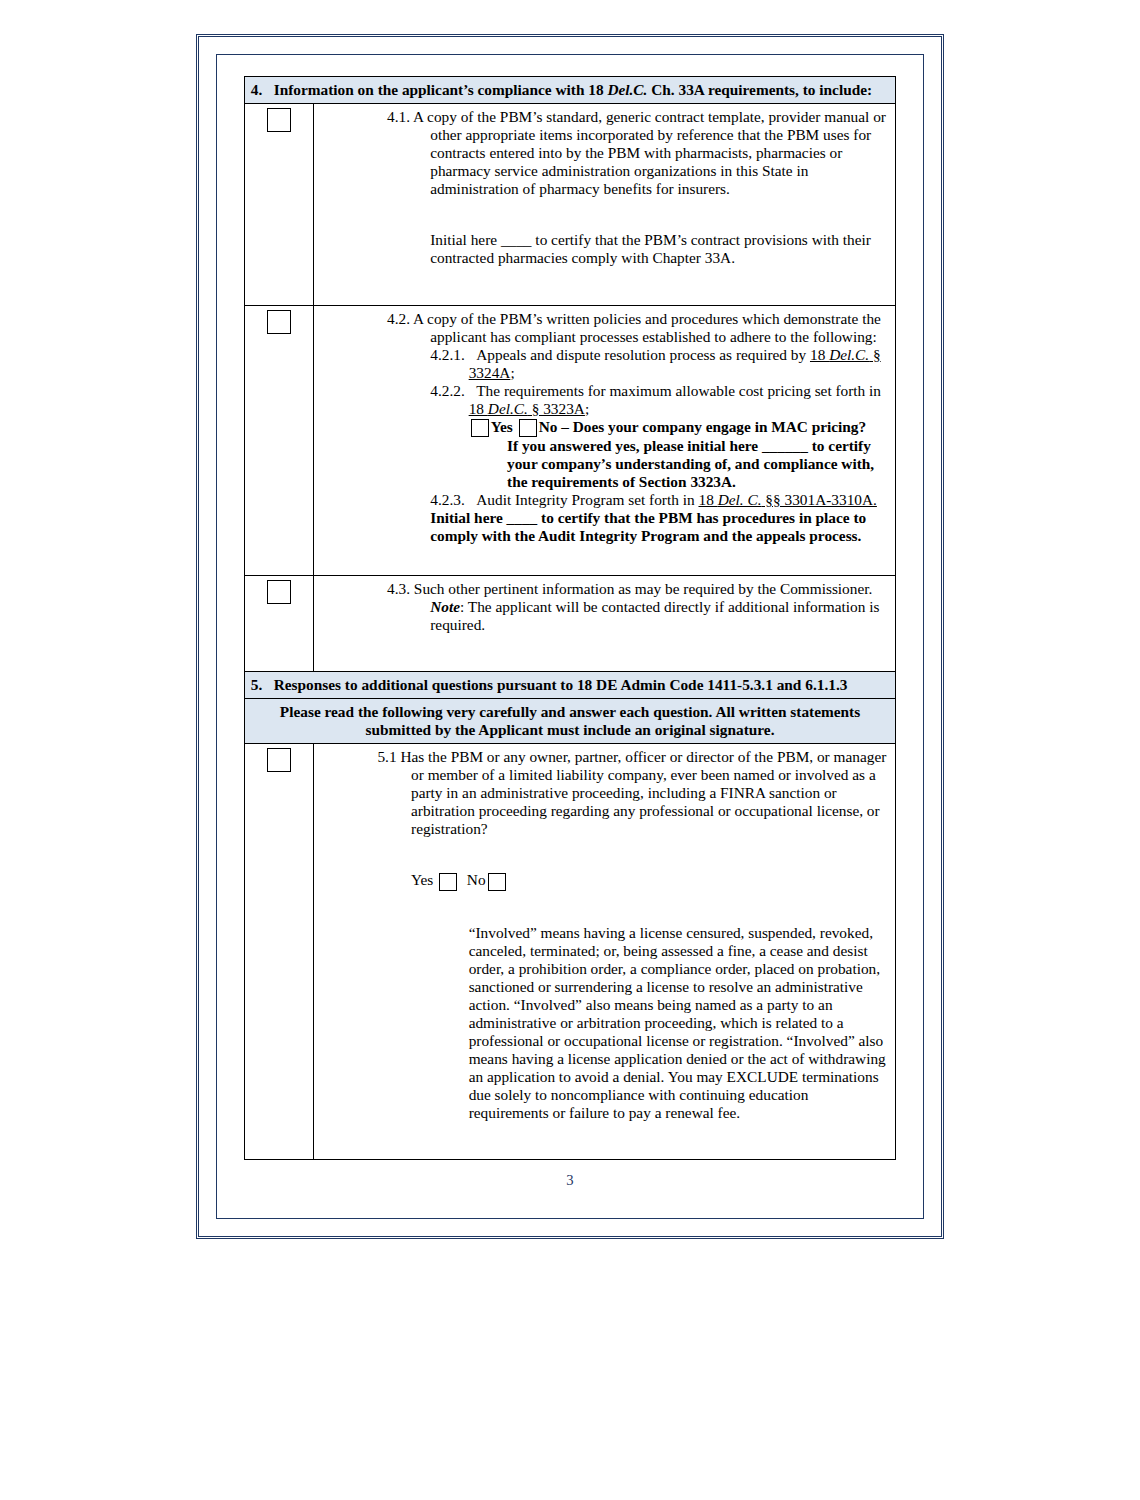| 4. Information on the applicant’s compliance with 18 Del.C. Ch. 33A requirements, to include: |
| | 4.1. A copy of the PBM’s standard, generic contract template, provider manual or other appropriate items incorporated by reference that the PBM uses for contracts entered into by the PBM with pharmacists, pharmacies or pharmacy service administration organizations in this State in administration of pharmacy benefits for insurers. Initial here ____ to certify that the PBM’s contract provisions with their contracted pharmacies comply with Chapter 33A. |
| | 4.2. A copy of the PBM’s written policies and procedures which demonstrate the applicant has compliant processes established to adhere to the following: 4.2.1. Appeals and dispute resolution process as required by 18 Del.C. § 3324A ; 4.2.2. The requirements for maximum allowable cost pricing set forth in 18 Del.C. § 3323A ; Yes No – Does your company engage in MAC pricing? If you answered yes, please initial here ______ to certify your company’s understanding of, and compliance with, the requirements of Section 3323A. 4.2.3. Audit Integrity Program set forth in 18 Del. C. §§ 3301A-3310A. Initial here ____ to certify that the PBM has procedures in place to comply with the Audit Integrity Program and the appeals process. |
| | 4.3. Such other pertinent information as may be required by the Commissioner. Note : The applicant will be contacted directly if additional information is required. |
| 5. Responses to additional questions pursuant to 18 DE Admin Code 1411-5.3.1 and 6.1.1.3 |
| Please read the following very carefully and answer each question. All written statements submitted by the Applicant must include an original signature. |
| | 5.1 Has the PBM or any owner, partner, officer or director of the PBM, or manager or member of a limited liability company, ever been named or involved as a party in an administrative proceeding, including a FINRA sanction or arbitration proceeding regarding any professional or occupational license, or registration? Yes No “Involved” means having a license censured, suspended, revoked, canceled, terminated; or, being assessed a fine, a cease and desist order, a prohibition order, a compliance order, placed on probation, sanctioned or surrendering a license to resolve an administrative action. “Involved” also means being named as a party to an administrative or arbitration proceeding, which is related to a professional or occupational license or registration. “Involved” also means having a license application denied or the act of withdrawing an application to avoid a denial. You may EXCLUDE terminations due solely to noncompliance with continuing education requirements or failure to pay a renewal fee. |
3